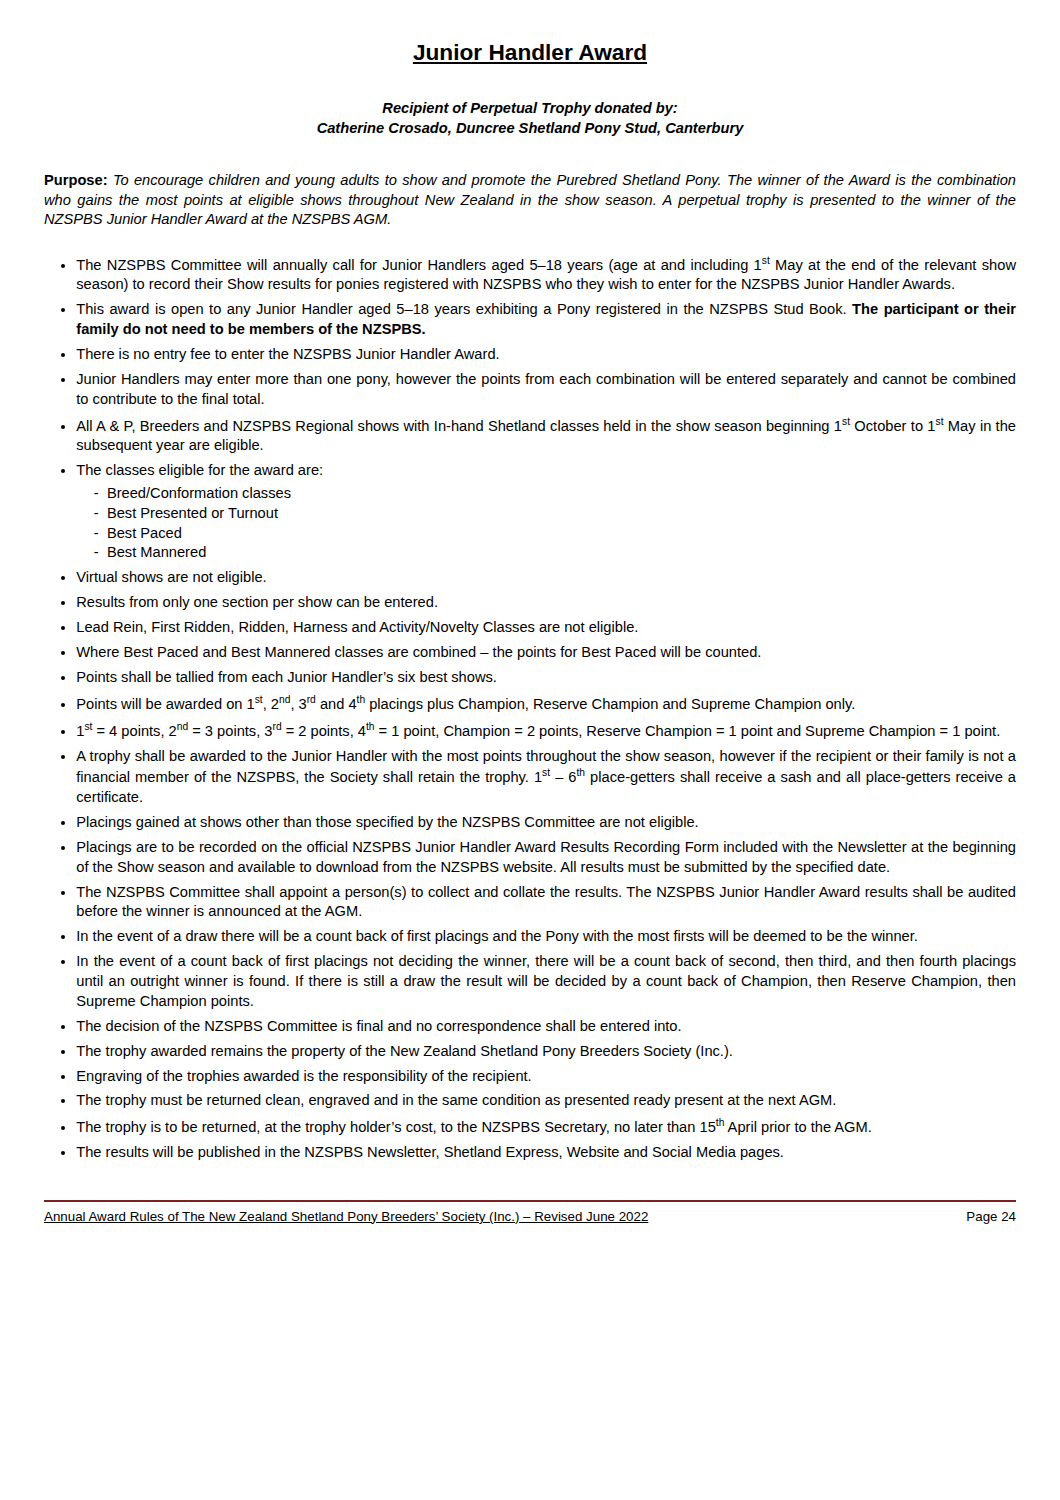Junior Handler Award
Recipient of Perpetual Trophy donated by:
Catherine Crosado, Duncree Shetland Pony Stud, Canterbury
Purpose: To encourage children and young adults to show and promote the Purebred Shetland Pony. The winner of the Award is the combination who gains the most points at eligible shows throughout New Zealand in the show season. A perpetual trophy is presented to the winner of the NZSPBS Junior Handler Award at the NZSPBS AGM.
The NZSPBS Committee will annually call for Junior Handlers aged 5–18 years (age at and including 1st May at the end of the relevant show season) to record their Show results for ponies registered with NZSPBS who they wish to enter for the NZSPBS Junior Handler Awards.
This award is open to any Junior Handler aged 5–18 years exhibiting a Pony registered in the NZSPBS Stud Book. The participant or their family do not need to be members of the NZSPBS.
There is no entry fee to enter the NZSPBS Junior Handler Award.
Junior Handlers may enter more than one pony, however the points from each combination will be entered separately and cannot be combined to contribute to the final total.
All A & P, Breeders and NZSPBS Regional shows with In-hand Shetland classes held in the show season beginning 1st October to 1st May in the subsequent year are eligible.
The classes eligible for the award are:
Breed/Conformation classes
Best Presented or Turnout
Best Paced
Best Mannered
Virtual shows are not eligible.
Results from only one section per show can be entered.
Lead Rein, First Ridden, Ridden, Harness and Activity/Novelty Classes are not eligible.
Where Best Paced and Best Mannered classes are combined – the points for Best Paced will be counted.
Points shall be tallied from each Junior Handler’s six best shows.
Points will be awarded on 1st, 2nd, 3rd and 4th placings plus Champion, Reserve Champion and Supreme Champion only.
1st = 4 points, 2nd = 3 points, 3rd = 2 points, 4th = 1 point, Champion = 2 points, Reserve Champion = 1 point and Supreme Champion = 1 point.
A trophy shall be awarded to the Junior Handler with the most points throughout the show season, however if the recipient or their family is not a financial member of the NZSPBS, the Society shall retain the trophy. 1st – 6th place-getters shall receive a sash and all place-getters receive a certificate.
Placings gained at shows other than those specified by the NZSPBS Committee are not eligible.
Placings are to be recorded on the official NZSPBS Junior Handler Award Results Recording Form included with the Newsletter at the beginning of the Show season and available to download from the NZSPBS website. All results must be submitted by the specified date.
The NZSPBS Committee shall appoint a person(s) to collect and collate the results. The NZSPBS Junior Handler Award results shall be audited before the winner is announced at the AGM.
In the event of a draw there will be a count back of first placings and the Pony with the most firsts will be deemed to be the winner.
In the event of a count back of first placings not deciding the winner, there will be a count back of second, then third, and then fourth placings until an outright winner is found. If there is still a draw the result will be decided by a count back of Champion, then Reserve Champion, then Supreme Champion points.
The decision of the NZSPBS Committee is final and no correspondence shall be entered into.
The trophy awarded remains the property of the New Zealand Shetland Pony Breeders Society (Inc.).
Engraving of the trophies awarded is the responsibility of the recipient.
The trophy must be returned clean, engraved and in the same condition as presented ready present at the next AGM.
The trophy is to be returned, at the trophy holder’s cost, to the NZSPBS Secretary, no later than 15th April prior to the AGM.
The results will be published in the NZSPBS Newsletter, Shetland Express, Website and Social Media pages.
Annual Award Rules of The New Zealand Shetland Pony Breeders’ Society (Inc.) – Revised June 2022 Page 24